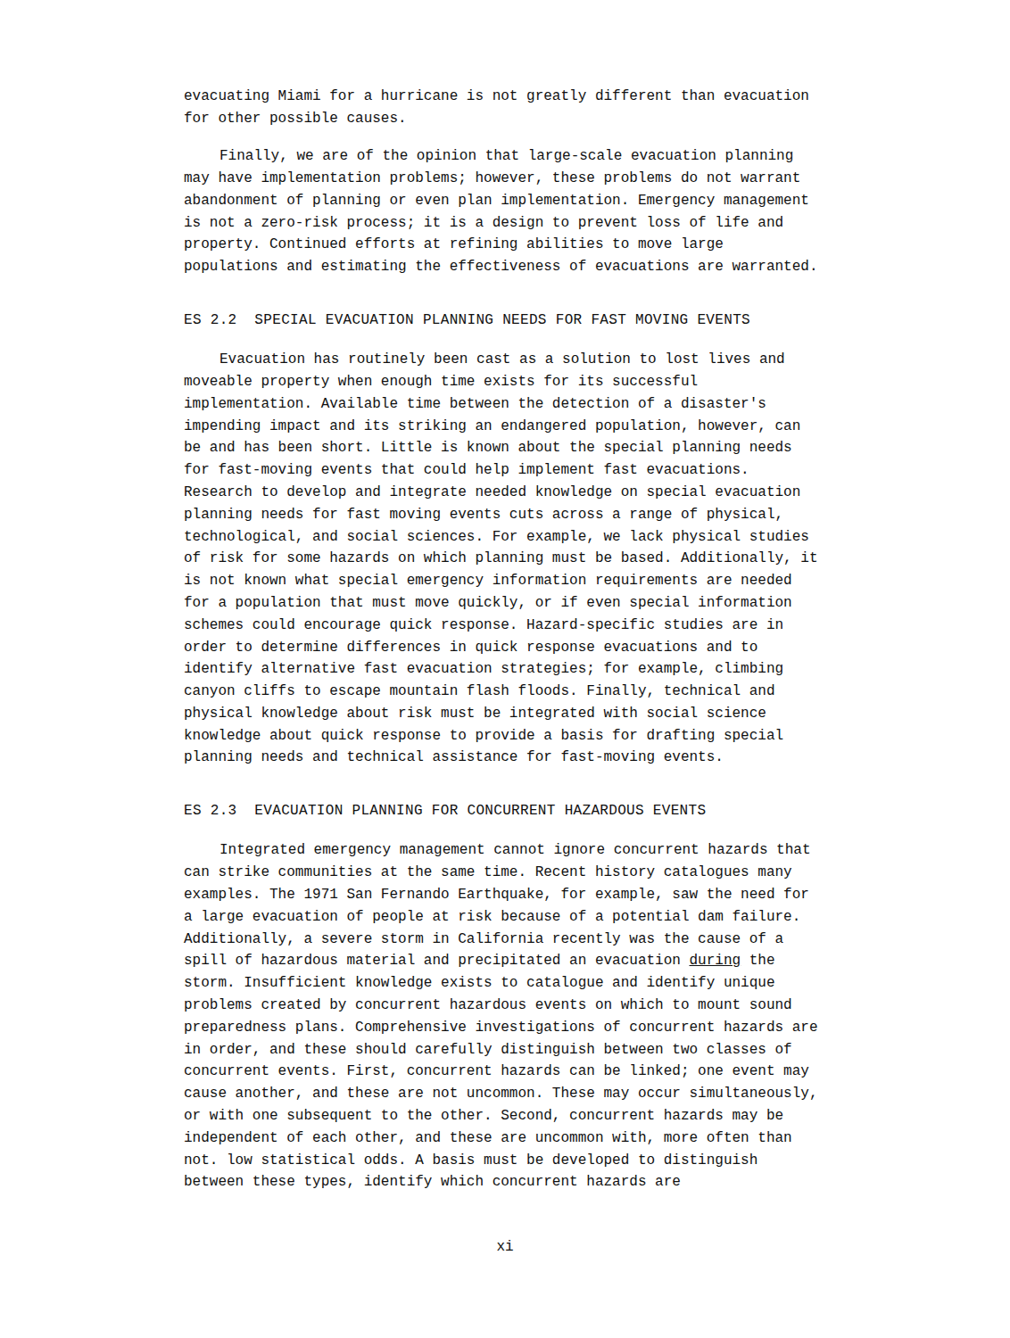evacuating Miami for a hurricane is not greatly different than evacuation for other possible causes.
Finally, we are of the opinion that large-scale evacuation planning may have implementation problems; however, these problems do not warrant abandonment of planning or even plan implementation. Emergency management is not a zero-risk process; it is a design to prevent loss of life and property. Continued efforts at refining abilities to move large populations and estimating the effectiveness of evacuations are warranted.
ES 2.2 SPECIAL EVACUATION PLANNING NEEDS FOR FAST MOVING EVENTS
Evacuation has routinely been cast as a solution to lost lives and moveable property when enough time exists for its successful implementation. Available time between the detection of a disaster's impending impact and its striking an endangered population, however, can be and has been short. Little is known about the special planning needs for fast-moving events that could help implement fast evacuations. Research to develop and integrate needed knowledge on special evacuation planning needs for fast moving events cuts across a range of physical, technological, and social sciences. For example, we lack physical studies of risk for some hazards on which planning must be based. Additionally, it is not known what special emergency information requirements are needed for a population that must move quickly, or if even special information schemes could encourage quick response. Hazard-specific studies are in order to determine differences in quick response evacuations and to identify alternative fast evacuation strategies; for example, climbing canyon cliffs to escape mountain flash floods. Finally, technical and physical knowledge about risk must be integrated with social science knowledge about quick response to provide a basis for drafting special planning needs and technical assistance for fast-moving events.
ES 2.3 EVACUATION PLANNING FOR CONCURRENT HAZARDOUS EVENTS
Integrated emergency management cannot ignore concurrent hazards that can strike communities at the same time. Recent history catalogues many examples. The 1971 San Fernando Earthquake, for example, saw the need for a large evacuation of people at risk because of a potential dam failure. Additionally, a severe storm in California recently was the cause of a spill of hazardous material and precipitated an evacuation during the storm. Insufficient knowledge exists to catalogue and identify unique problems created by concurrent hazardous events on which to mount sound preparedness plans. Comprehensive investigations of concurrent hazards are in order, and these should carefully distinguish between two classes of concurrent events. First, concurrent hazards can be linked; one event may cause another, and these are not uncommon. These may occur simultaneously, or with one subsequent to the other. Second, concurrent hazards may be independent of each other, and these are uncommon with, more often than not. low statistical odds. A basis must be developed to distinguish between these types, identify which concurrent hazards are
xi